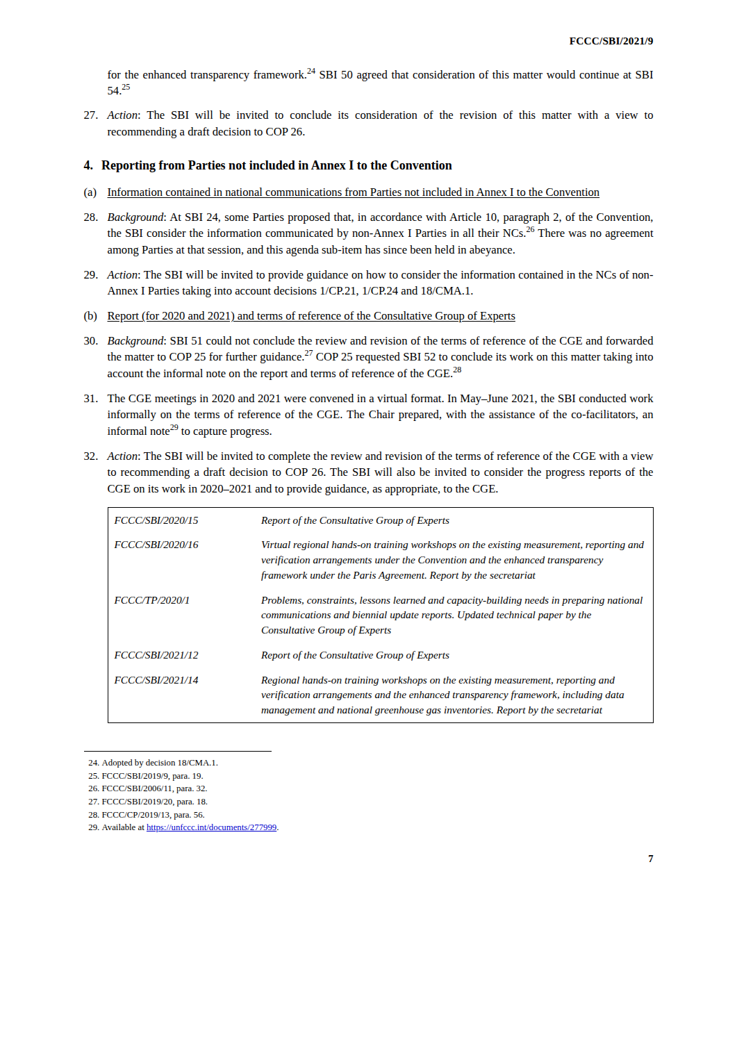FCCC/SBI/2021/9
for the enhanced transparency framework.24 SBI 50 agreed that consideration of this matter would continue at SBI 54.25
27.
Action: The SBI will be invited to conclude its consideration of the revision of this matter with a view to recommending a draft decision to COP 26.
4. Reporting from Parties not included in Annex I to the Convention
(a)
Information contained in national communications from Parties not included in Annex I to the Convention
28.
Background: At SBI 24, some Parties proposed that, in accordance with Article 10, paragraph 2, of the Convention, the SBI consider the information communicated by non-Annex I Parties in all their NCs.26 There was no agreement among Parties at that session, and this agenda sub-item has since been held in abeyance.
29.
Action: The SBI will be invited to provide guidance on how to consider the information contained in the NCs of non-Annex I Parties taking into account decisions 1/CP.21, 1/CP.24 and 18/CMA.1.
(b)
Report (for 2020 and 2021) and terms of reference of the Consultative Group of Experts
30.
Background: SBI 51 could not conclude the review and revision of the terms of reference of the CGE and forwarded the matter to COP 25 for further guidance.27 COP 25 requested SBI 52 to conclude its work on this matter taking into account the informal note on the report and terms of reference of the CGE.28
31.
The CGE meetings in 2020 and 2021 were convened in a virtual format. In May–June 2021, the SBI conducted work informally on the terms of reference of the CGE. The Chair prepared, with the assistance of the co-facilitators, an informal note29 to capture progress.
32.
Action: The SBI will be invited to complete the review and revision of the terms of reference of the CGE with a view to recommending a draft decision to COP 26. The SBI will also be invited to consider the progress reports of the CGE on its work in 2020–2021 and to provide guidance, as appropriate, to the CGE.
| FCCC/SBI/2020/15 | Report of the Consultative Group of Experts |
| FCCC/SBI/2020/16 | Virtual regional hands-on training workshops on the existing measurement, reporting and verification arrangements under the Convention and the enhanced transparency framework under the Paris Agreement. Report by the secretariat |
| FCCC/TP/2020/1 | Problems, constraints, lessons learned and capacity-building needs in preparing national communications and biennial update reports. Updated technical paper by the Consultative Group of Experts |
| FCCC/SBI/2021/12 | Report of the Consultative Group of Experts |
| FCCC/SBI/2021/14 | Regional hands-on training workshops on the existing measurement, reporting and verification arrangements and the enhanced transparency framework, including data management and national greenhouse gas inventories. Report by the secretariat |
Adopted by decision 18/CMA.1.
FCCC/SBI/2019/9, para. 19.
FCCC/SBI/2006/11, para. 32.
FCCC/SBI/2019/20, para. 18.
FCCC/CP/2019/13, para. 56.
Available at https://unfccc.int/documents/277999.
7